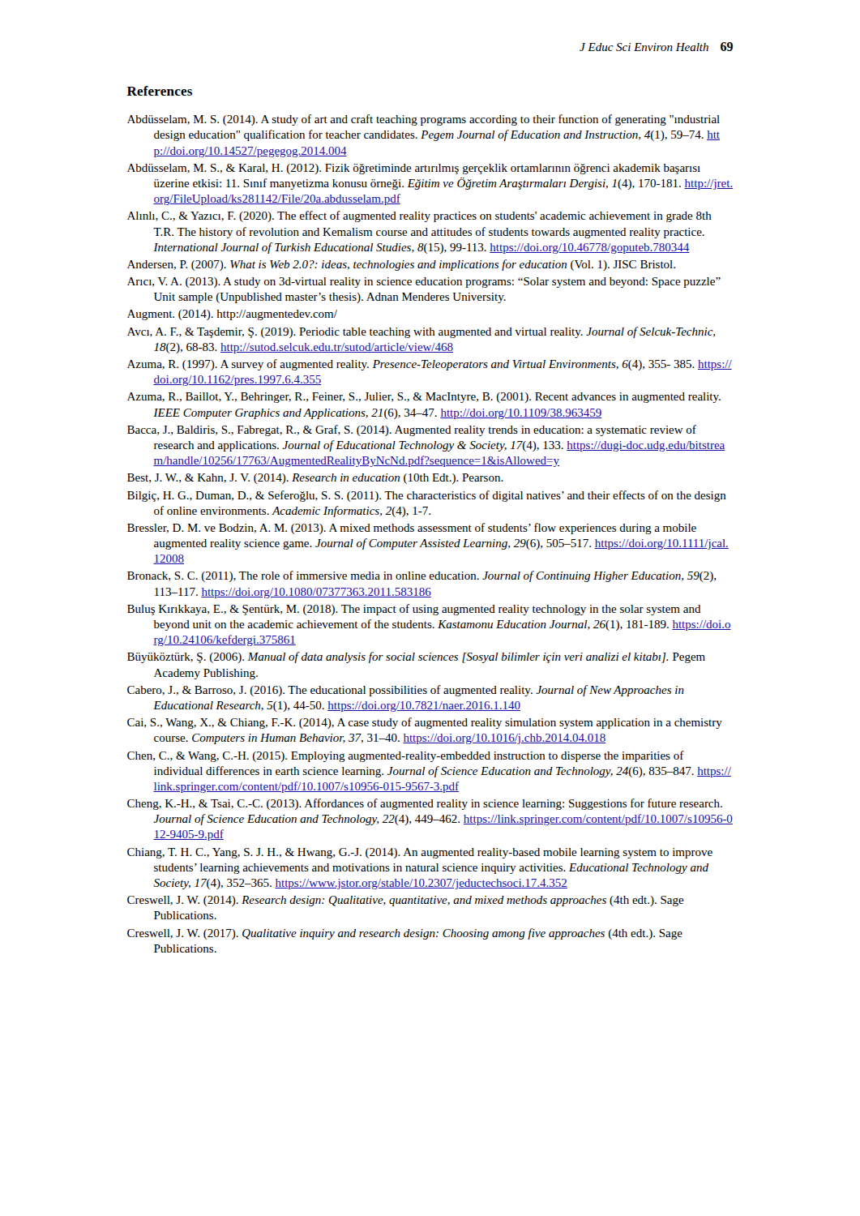J Educ Sci Environ Health 69
References
Abdüsselam, M. S. (2014). A study of art and craft teaching programs according to their function of generating "ındustrial design education" qualification for teacher candidates. Pegem Journal of Education and Instruction, 4(1), 59–74. http://doi.org/10.14527/pegegog.2014.004
Abdüsselam, M. S., & Karal, H. (2012). Fizik öğretiminde artırılmış gerçeklik ortamlarının öğrenci akademik başarısı üzerine etkisi: 11. Sınıf manyetizma konusu örneği. Eğitim ve Öğretim Araştırmaları Dergisi, 1(4), 170-181. http://jret.org/FileUpload/ks281142/File/20a.abdusselam.pdf
Alınlı, C., & Yazıcı, F. (2020). The effect of augmented reality practices on students' academic achievement in grade 8th T.R. The history of revolution and Kemalism course and attitudes of students towards augmented reality practice. International Journal of Turkish Educational Studies, 8(15), 99-113. https://doi.org/10.46778/goputeb.780344
Andersen, P. (2007). What is Web 2.0?: ideas, technologies and implications for education (Vol. 1). JISC Bristol.
Arıcı, V. A. (2013). A study on 3d-virtual reality in science education programs: “Solar system and beyond: Space puzzle” Unit sample (Unpublished master’s thesis). Adnan Menderes University.
Augment. (2014). http://augmentedev.com/
Avcı, A. F., & Taşdemir, Ş. (2019). Periodic table teaching with augmented and virtual reality. Journal of Selcuk-Technic, 18(2), 68-83. http://sutod.selcuk.edu.tr/sutod/article/view/468
Azuma, R. (1997). A survey of augmented reality. Presence-Teleoperators and Virtual Environments, 6(4), 355- 385. https://doi.org/10.1162/pres.1997.6.4.355
Azuma, R., Baillot, Y., Behringer, R., Feiner, S., Julier, S., & MacIntyre, B. (2001). Recent advances in augmented reality. IEEE Computer Graphics and Applications, 21(6), 34–47. http://doi.org/10.1109/38.963459
Bacca, J., Baldiris, S., Fabregat, R., & Graf, S. (2014). Augmented reality trends in education: a systematic review of research and applications. Journal of Educational Technology & Society, 17(4), 133. https://dugi-doc.udg.edu/bitstream/handle/10256/17763/AugmentedRealityByNcNd.pdf?sequence=1&isAllowed=y
Best, J. W., & Kahn, J. V. (2014). Research in education (10th Edt.). Pearson.
Bilgiç, H. G., Duman, D., & Seferoğlu, S. S. (2011). The characteristics of digital natives’ and their effects of on the design of online environments. Academic Informatics, 2(4), 1-7.
Bressler, D. M. ve Bodzin, A. M. (2013). A mixed methods assessment of students’ flow experiences during a mobile augmented reality science game. Journal of Computer Assisted Learning, 29(6), 505–517. https://doi.org/10.1111/jcal.12008
Bronack, S. C. (2011), The role of immersive media in online education. Journal of Continuing Higher Education, 59(2), 113–117. https://doi.org/10.1080/07377363.2011.583186
Buluş Kırıkkaya, E., & Şentürk, M. (2018). The impact of using augmented reality technology in the solar system and beyond unit on the academic achievement of the students. Kastamonu Education Journal, 26(1), 181-189. https://doi.org/10.24106/kefdergi.375861
Büyüköztürk, Ş. (2006). Manual of data analysis for social sciences [Sosyal bilimler için veri analizi el kitabı]. Pegem Academy Publishing.
Cabero, J., & Barroso, J. (2016). The educational possibilities of augmented reality. Journal of New Approaches in Educational Research, 5(1), 44-50. https://doi.org/10.7821/naer.2016.1.140
Cai, S., Wang, X., & Chiang, F.-K. (2014), A case study of augmented reality simulation system application in a chemistry course. Computers in Human Behavior, 37, 31–40. https://doi.org/10.1016/j.chb.2014.04.018
Chen, C., & Wang, C.-H. (2015). Employing augmented-reality-embedded instruction to disperse the imparities of individual differences in earth science learning. Journal of Science Education and Technology, 24(6), 835–847. https://link.springer.com/content/pdf/10.1007/s10956-015-9567-3.pdf
Cheng, K.-H., & Tsai, C.-C. (2013). Affordances of augmented reality in science learning: Suggestions for future research. Journal of Science Education and Technology, 22(4), 449–462. https://link.springer.com/content/pdf/10.1007/s10956-012-9405-9.pdf
Chiang, T. H. C., Yang, S. J. H., & Hwang, G.-J. (2014). An augmented reality-based mobile learning system to improve students’ learning achievements and motivations in natural science inquiry activities. Educational Technology and Society, 17(4), 352–365. https://www.jstor.org/stable/10.2307/jeductechsoci.17.4.352
Creswell, J. W. (2014). Research design: Qualitative, quantitative, and mixed methods approaches (4th edt.). Sage Publications.
Creswell, J. W. (2017). Qualitative inquiry and research design: Choosing among five approaches (4th edt.). Sage Publications.